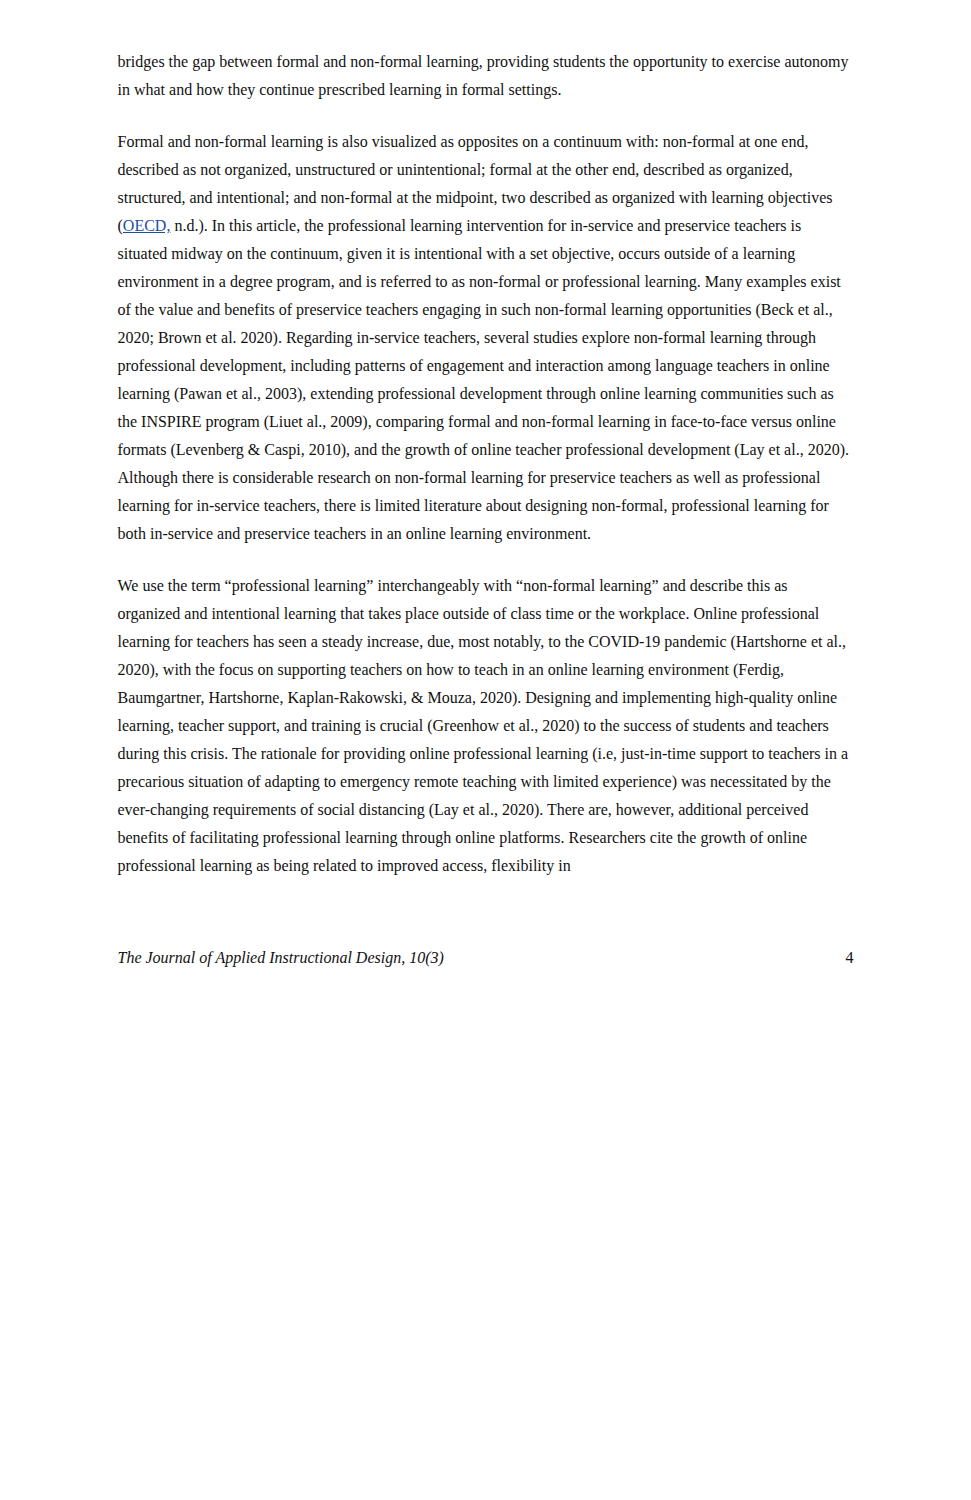bridges the gap between formal and non-formal learning, providing students the opportunity to exercise autonomy in what and how they continue prescribed learning in formal settings.
Formal and non-formal learning is also visualized as opposites on a continuum with: non-formal at one end, described as not organized, unstructured or unintentional; formal at the other end, described as organized, structured, and intentional; and non-formal at the midpoint, two described as organized with learning objectives (OECD, n.d.). In this article, the professional learning intervention for in-service and preservice teachers is situated midway on the continuum, given it is intentional with a set objective, occurs outside of a learning environment in a degree program, and is referred to as non-formal or professional learning. Many examples exist of the value and benefits of preservice teachers engaging in such non-formal learning opportunities (Beck et al., 2020; Brown et al. 2020). Regarding in-service teachers, several studies explore non-formal learning through professional development, including patterns of engagement and interaction among language teachers in online learning (Pawan et al., 2003), extending professional development through online learning communities such as the INSPIRE program (Liuet al., 2009), comparing formal and non-formal learning in face-to-face versus online formats (Levenberg & Caspi, 2010), and the growth of online teacher professional development (Lay et al., 2020). Although there is considerable research on non-formal learning for preservice teachers as well as professional learning for in-service teachers, there is limited literature about designing non-formal, professional learning for both in-service and preservice teachers in an online learning environment.
We use the term “professional learning” interchangeably with “non-formal learning” and describe this as organized and intentional learning that takes place outside of class time or the workplace. Online professional learning for teachers has seen a steady increase, due, most notably, to the COVID-19 pandemic (Hartshorne et al., 2020), with the focus on supporting teachers on how to teach in an online learning environment (Ferdig, Baumgartner, Hartshorne, Kaplan-Rakowski, & Mouza, 2020). Designing and implementing high-quality online learning, teacher support, and training is crucial (Greenhow et al., 2020) to the success of students and teachers during this crisis. The rationale for providing online professional learning (i.e, just-in-time support to teachers in a precarious situation of adapting to emergency remote teaching with limited experience) was necessitated by the ever-changing requirements of social distancing (Lay et al., 2020). There are, however, additional perceived benefits of facilitating professional learning through online platforms. Researchers cite the growth of online professional learning as being related to improved access, flexibility in
The Journal of Applied Instructional Design, 10(3) 4